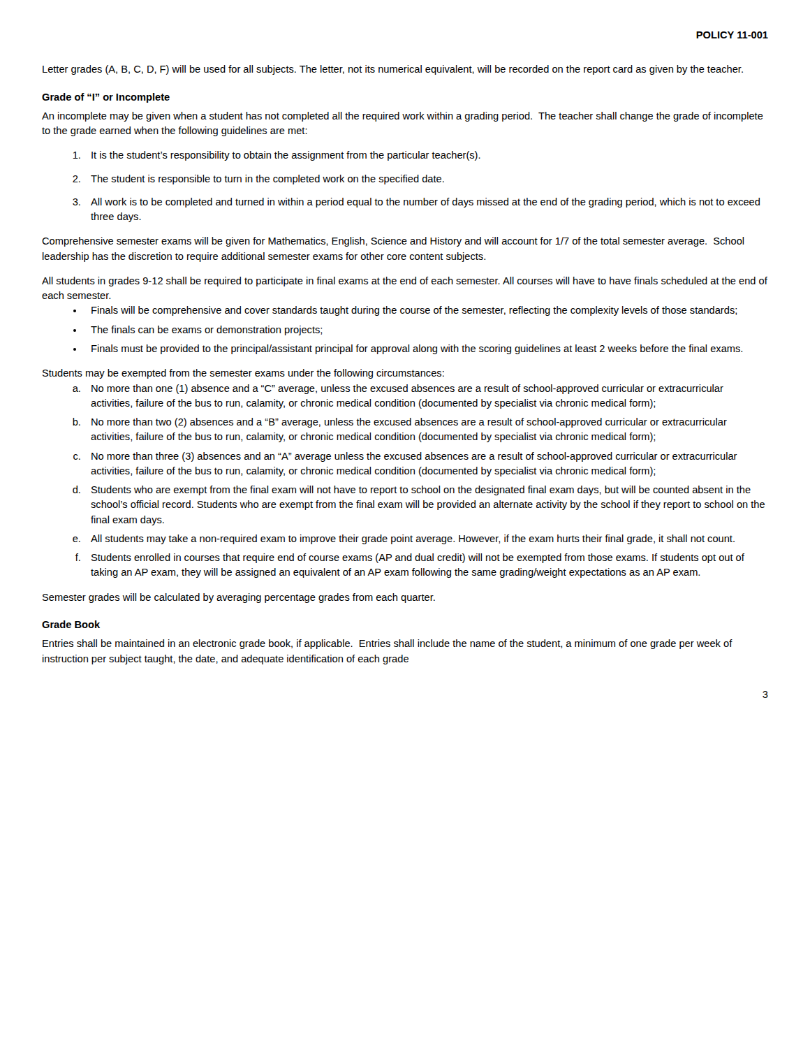POLICY 11-001
Letter grades (A, B, C, D, F) will be used for all subjects. The letter, not its numerical equivalent, will be recorded on the report card as given by the teacher.
Grade of “I” or Incomplete
An incomplete may be given when a student has not completed all the required work within a grading period. The teacher shall change the grade of incomplete to the grade earned when the following guidelines are met:
It is the student’s responsibility to obtain the assignment from the particular teacher(s).
The student is responsible to turn in the completed work on the specified date.
All work is to be completed and turned in within a period equal to the number of days missed at the end of the grading period, which is not to exceed three days.
Comprehensive semester exams will be given for Mathematics, English, Science and History and will account for 1/7 of the total semester average. School leadership has the discretion to require additional semester exams for other core content subjects.
All students in grades 9-12 shall be required to participate in final exams at the end of each semester. All courses will have to have finals scheduled at the end of each semester.
Finals will be comprehensive and cover standards taught during the course of the semester, reflecting the complexity levels of those standards;
The finals can be exams or demonstration projects;
Finals must be provided to the principal/assistant principal for approval along with the scoring guidelines at least 2 weeks before the final exams.
Students may be exempted from the semester exams under the following circumstances:
No more than one (1) absence and a “C” average, unless the excused absences are a result of school-approved curricular or extracurricular activities, failure of the bus to run, calamity, or chronic medical condition (documented by specialist via chronic medical form);
No more than two (2) absences and a “B” average, unless the excused absences are a result of school-approved curricular or extracurricular activities, failure of the bus to run, calamity, or chronic medical condition (documented by specialist via chronic medical form);
No more than three (3) absences and an “A” average unless the excused absences are a result of school-approved curricular or extracurricular activities, failure of the bus to run, calamity, or chronic medical condition (documented by specialist via chronic medical form);
Students who are exempt from the final exam will not have to report to school on the designated final exam days, but will be counted absent in the school’s official record. Students who are exempt from the final exam will be provided an alternate activity by the school if they report to school on the final exam days.
All students may take a non-required exam to improve their grade point average. However, if the exam hurts their final grade, it shall not count.
Students enrolled in courses that require end of course exams (AP and dual credit) will not be exempted from those exams. If students opt out of taking an AP exam, they will be assigned an equivalent of an AP exam following the same grading/weight expectations as an AP exam.
Semester grades will be calculated by averaging percentage grades from each quarter.
Grade Book
Entries shall be maintained in an electronic grade book, if applicable. Entries shall include the name of the student, a minimum of one grade per week of instruction per subject taught, the date, and adequate identification of each grade
3